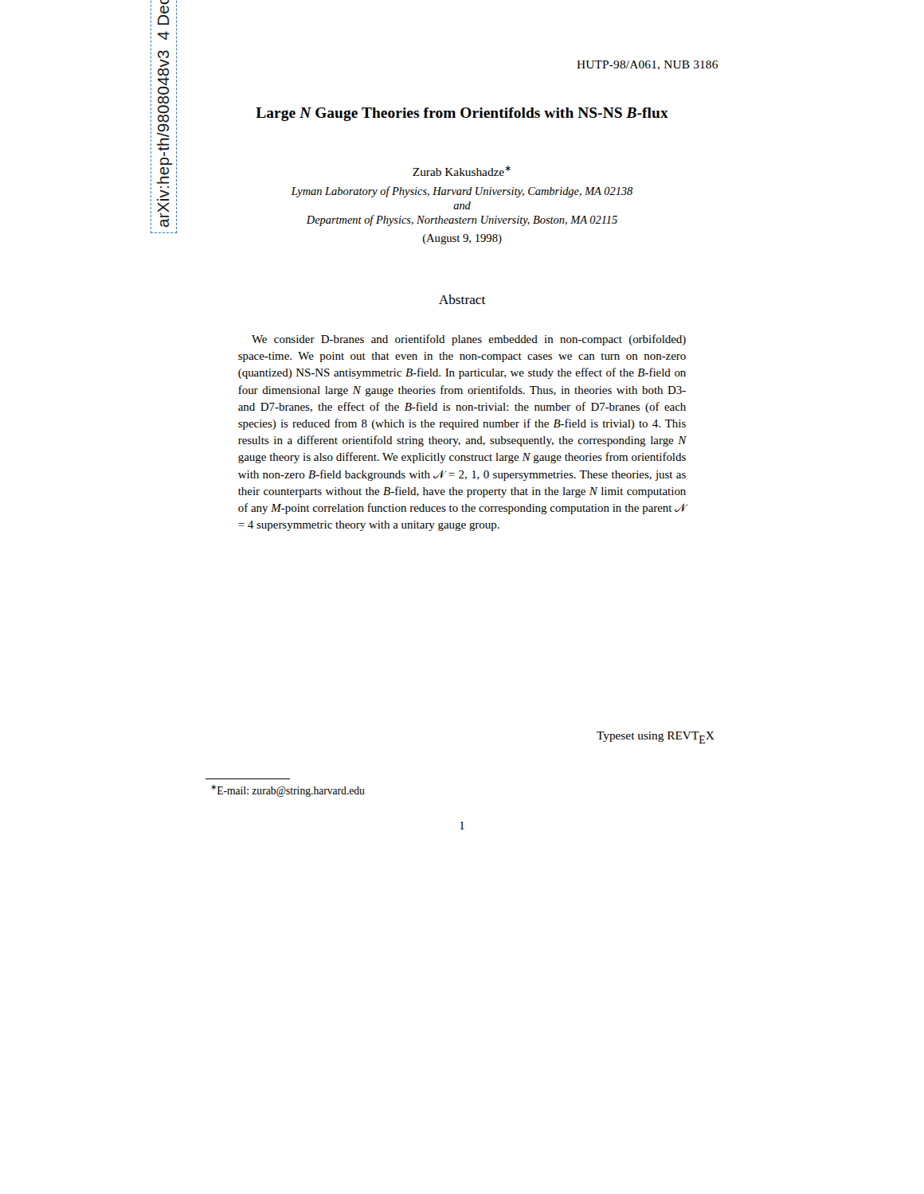arXiv:hep-th/9808048v3 4 Dec 1998
HUTP-98/A061, NUB 3186
Large N Gauge Theories from Orientifolds with NS-NS B-flux
Zurab Kakushadze∗
Lyman Laboratory of Physics, Harvard University, Cambridge, MA 02138
and
Department of Physics, Northeastern University, Boston, MA 02115
(August 9, 1998)
Abstract
We consider D-branes and orientifold planes embedded in non-compact (orbifolded) space-time. We point out that even in the non-compact cases we can turn on non-zero (quantized) NS-NS antisymmetric B-field. In particular, we study the effect of the B-field on four dimensional large N gauge theories from orientifolds. Thus, in theories with both D3- and D7-branes, the effect of the B-field is non-trivial: the number of D7-branes (of each species) is reduced from 8 (which is the required number if the B-field is trivial) to 4. This results in a different orientifold string theory, and, subsequently, the corresponding large N gauge theory is also different. We explicitly construct large N gauge theories from orientifolds with non-zero B-field backgrounds with 𝒩 = 2, 1, 0 supersymmetries. These theories, just as their counterparts without the B-field, have the property that in the large N limit computation of any M-point correlation function reduces to the corresponding computation in the parent 𝒩 = 4 supersymmetric theory with a unitary gauge group.
Typeset using REVTEX
∗E-mail: zurab@string.harvard.edu
1